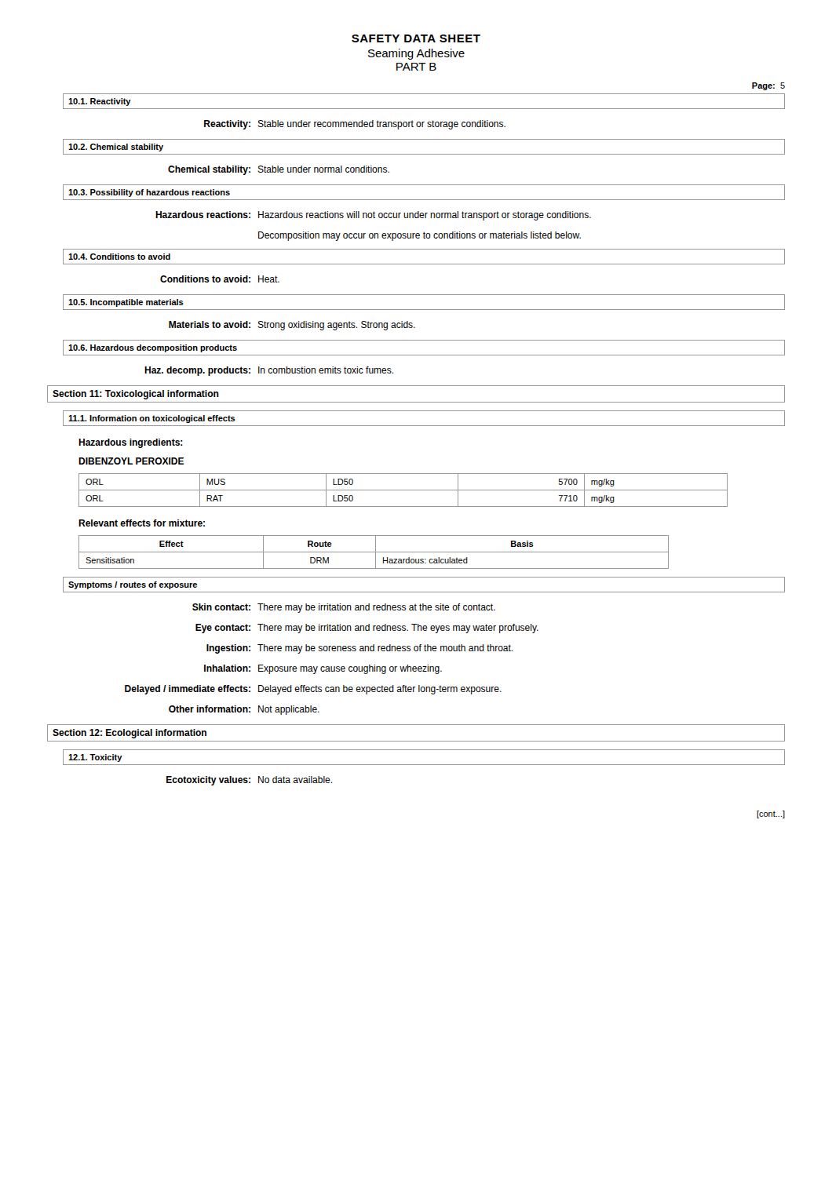SAFETY DATA SHEET
Seaming Adhesive
PART B
Page: 5
10.1. Reactivity
Reactivity:
Stable under recommended transport or storage conditions.
10.2. Chemical stability
Chemical stability:
Stable under normal conditions.
10.3. Possibility of hazardous reactions
Hazardous reactions:
Hazardous reactions will not occur under normal transport or storage conditions.
Decomposition may occur on exposure to conditions or materials listed below.
10.4. Conditions to avoid
Conditions to avoid:
Heat.
10.5. Incompatible materials
Materials to avoid:
Strong oxidising agents. Strong acids.
10.6. Hazardous decomposition products
Haz. decomp. products:
In combustion emits toxic fumes.
Section 11: Toxicological information
11.1. Information on toxicological effects
Hazardous ingredients:
DIBENZOYL PEROXIDE
| ORL | MUS | LD50 | 5700 | mg/kg |
| ORL | RAT | LD50 | 7710 | mg/kg |
Relevant effects for mixture:
| Effect | Route | Basis |
| --- | --- | --- |
| Sensitisation | DRM | Hazardous: calculated |
Symptoms / routes of exposure
Skin contact:
There may be irritation and redness at the site of contact.
Eye contact:
There may be irritation and redness. The eyes may water profusely.
Ingestion:
There may be soreness and redness of the mouth and throat.
Inhalation:
Exposure may cause coughing or wheezing.
Delayed / immediate effects:
Delayed effects can be expected after long-term exposure.
Other information:
Not applicable.
Section 12: Ecological information
12.1. Toxicity
Ecotoxicity values:
No data available.
[cont...]